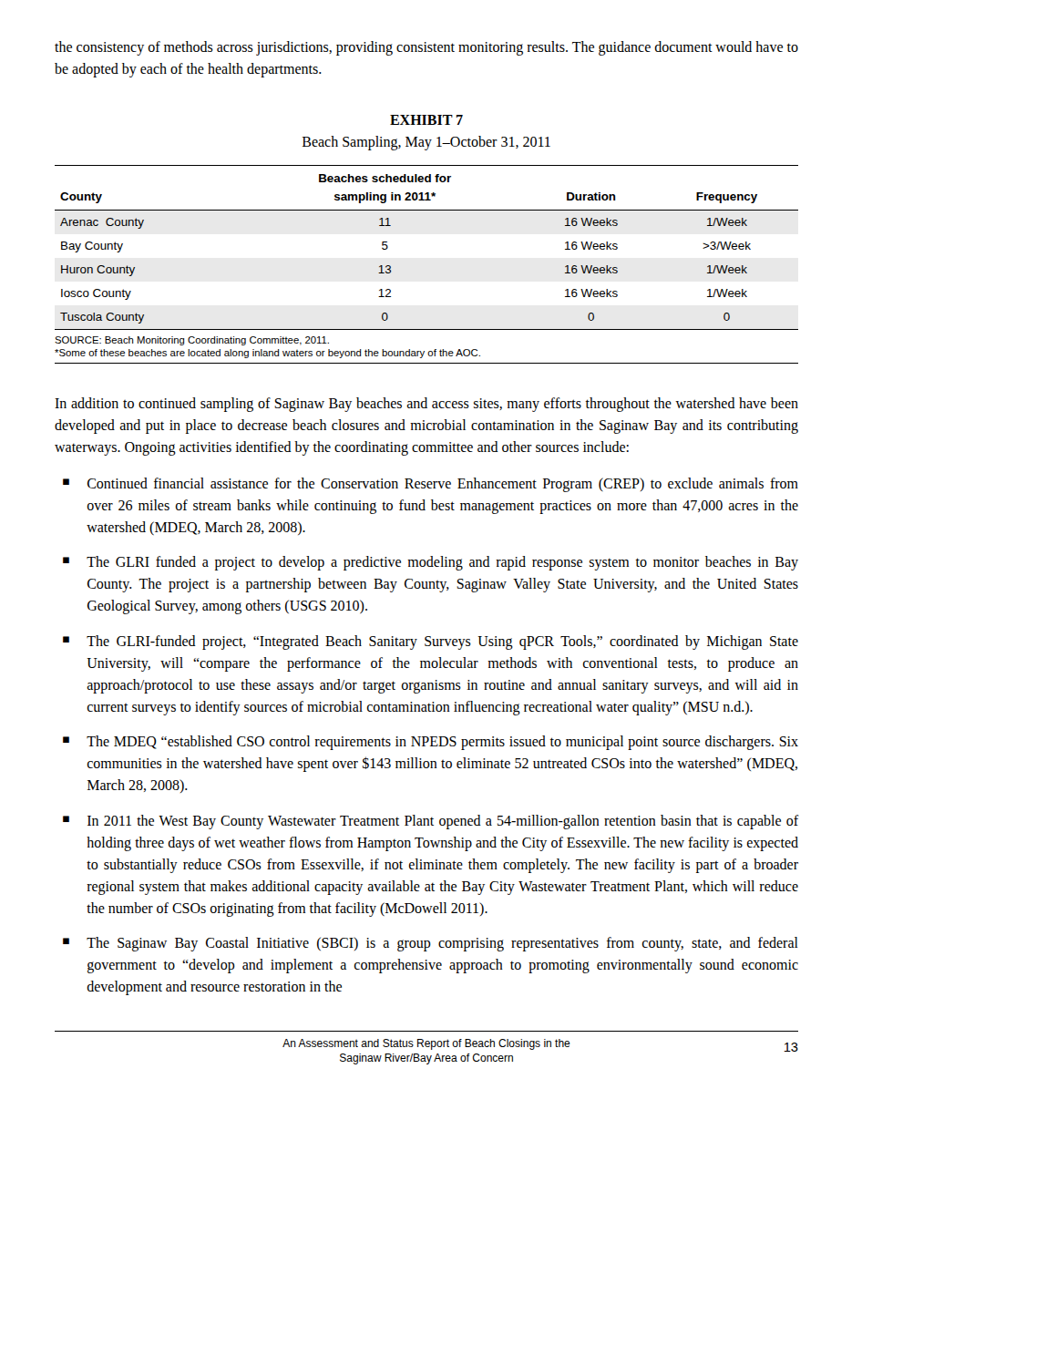the consistency of methods across jurisdictions, providing consistent monitoring results. The guidance document would have to be adopted by each of the health departments.
EXHIBIT 7
Beach Sampling, May 1–October 31, 2011
| County | Beaches scheduled for sampling in 2011* | Duration | Frequency |
| --- | --- | --- | --- |
| Arenac County | 11 | 16 Weeks | 1/Week |
| Bay County | 5 | 16 Weeks | >3/Week |
| Huron County | 13 | 16 Weeks | 1/Week |
| Iosco County | 12 | 16 Weeks | 1/Week |
| Tuscola County | 0 | 0 | 0 |
SOURCE: Beach Monitoring Coordinating Committee, 2011.
*Some of these beaches are located along inland waters or beyond the boundary of the AOC.
In addition to continued sampling of Saginaw Bay beaches and access sites, many efforts throughout the watershed have been developed and put in place to decrease beach closures and microbial contamination in the Saginaw Bay and its contributing waterways. Ongoing activities identified by the coordinating committee and other sources include:
Continued financial assistance for the Conservation Reserve Enhancement Program (CREP) to exclude animals from over 26 miles of stream banks while continuing to fund best management practices on more than 47,000 acres in the watershed (MDEQ, March 28, 2008).
The GLRI funded a project to develop a predictive modeling and rapid response system to monitor beaches in Bay County. The project is a partnership between Bay County, Saginaw Valley State University, and the United States Geological Survey, among others (USGS 2010).
The GLRI-funded project, “Integrated Beach Sanitary Surveys Using qPCR Tools,” coordinated by Michigan State University, will “compare the performance of the molecular methods with conventional tests, to produce an approach/protocol to use these assays and/or target organisms in routine and annual sanitary surveys, and will aid in current surveys to identify sources of microbial contamination influencing recreational water quality” (MSU n.d.).
The MDEQ “established CSO control requirements in NPEDS permits issued to municipal point source dischargers. Six communities in the watershed have spent over $143 million to eliminate 52 untreated CSOs into the watershed” (MDEQ, March 28, 2008).
In 2011 the West Bay County Wastewater Treatment Plant opened a 54-million-gallon retention basin that is capable of holding three days of wet weather flows from Hampton Township and the City of Essexville. The new facility is expected to substantially reduce CSOs from Essexville, if not eliminate them completely. The new facility is part of a broader regional system that makes additional capacity available at the Bay City Wastewater Treatment Plant, which will reduce the number of CSOs originating from that facility (McDowell 2011).
The Saginaw Bay Coastal Initiative (SBCI) is a group comprising representatives from county, state, and federal government to “develop and implement a comprehensive approach to promoting environmentally sound economic development and resource restoration in the
13
An Assessment and Status Report of Beach Closings in the
Saginaw River/Bay Area of Concern